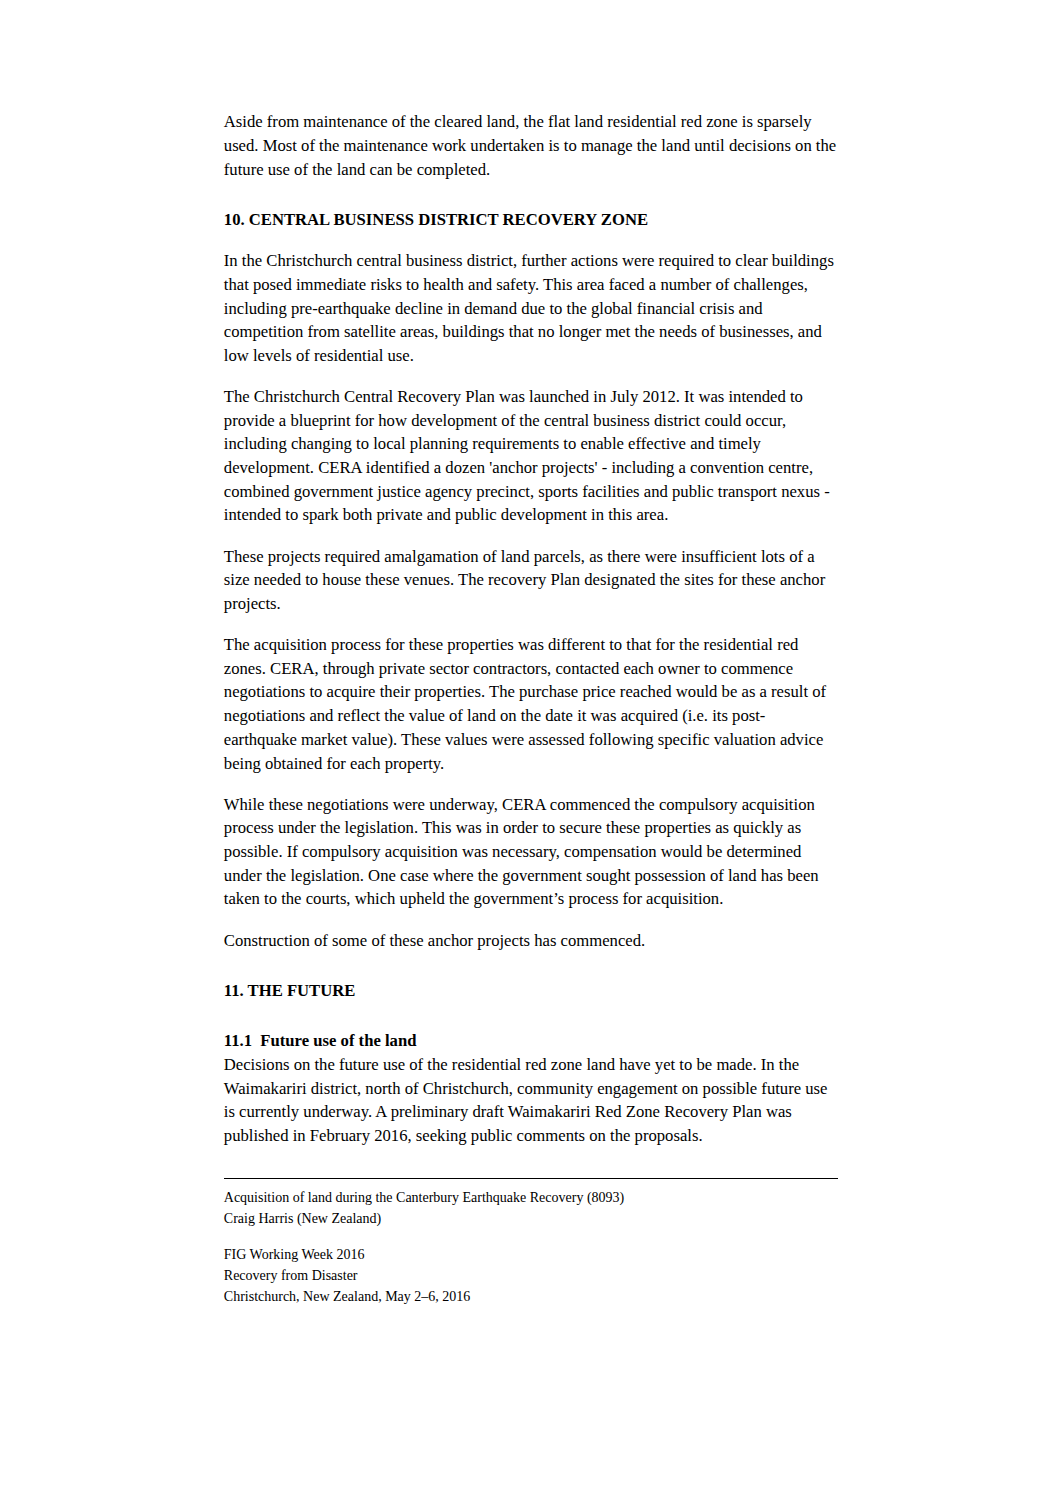Aside from maintenance of the cleared land, the flat land residential red zone is sparsely used. Most of the maintenance work undertaken is to manage the land until decisions on the future use of the land can be completed.
10. CENTRAL BUSINESS DISTRICT RECOVERY ZONE
In the Christchurch central business district, further actions were required to clear buildings that posed immediate risks to health and safety. This area faced a number of challenges, including pre-earthquake decline in demand due to the global financial crisis and competition from satellite areas, buildings that no longer met the needs of businesses, and low levels of residential use.
The Christchurch Central Recovery Plan was launched in July 2012. It was intended to provide a blueprint for how development of the central business district could occur, including changing to local planning requirements to enable effective and timely development. CERA identified a dozen 'anchor projects' - including a convention centre, combined government justice agency precinct, sports facilities and public transport nexus - intended to spark both private and public development in this area.
These projects required amalgamation of land parcels, as there were insufficient lots of a size needed to house these venues. The recovery Plan designated the sites for these anchor projects.
The acquisition process for these properties was different to that for the residential red zones. CERA, through private sector contractors, contacted each owner to commence negotiations to acquire their properties. The purchase price reached would be as a result of negotiations and reflect the value of land on the date it was acquired (i.e. its post-earthquake market value). These values were assessed following specific valuation advice being obtained for each property.
While these negotiations were underway, CERA commenced the compulsory acquisition process under the legislation. This was in order to secure these properties as quickly as possible. If compulsory acquisition was necessary, compensation would be determined under the legislation. One case where the government sought possession of land has been taken to the courts, which upheld the government’s process for acquisition.
Construction of some of these anchor projects has commenced.
11. THE FUTURE
11.1 Future use of the land
Decisions on the future use of the residential red zone land have yet to be made. In the Waimakariri district, north of Christchurch, community engagement on possible future use is currently underway. A preliminary draft Waimakariri Red Zone Recovery Plan was published in February 2016, seeking public comments on the proposals.
Acquisition of land during the Canterbury Earthquake Recovery (8093)
Craig Harris (New Zealand)
FIG Working Week 2016
Recovery from Disaster
Christchurch, New Zealand, May 2–6, 2016